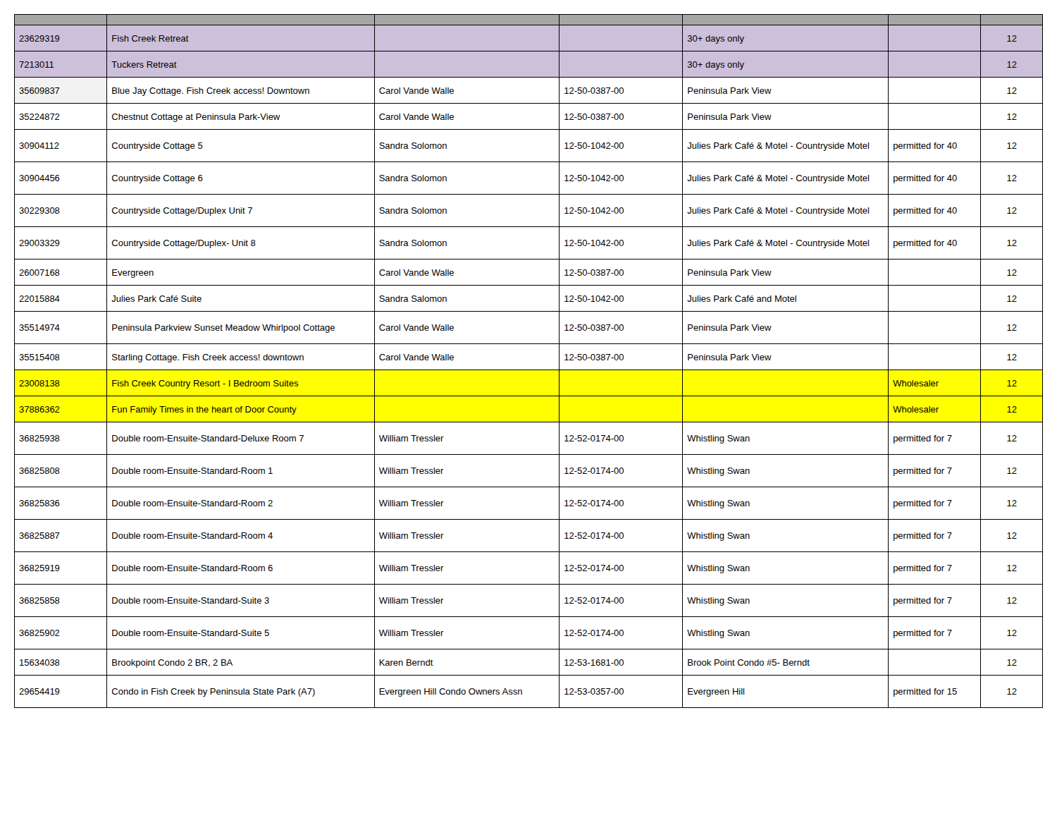| 23629319 | Fish Creek Retreat | | | 30+ days only | | 12 |
| 7213011 | Tuckers Retreat | | | 30+ days only | | 12 |
| 35609837 | Blue Jay Cottage. Fish Creek access! Downtown | Carol Vande Walle | 12-50-0387-00 | Peninsula Park View | | 12 |
| 35224872 | Chestnut Cottage at Peninsula Park-View | Carol Vande Walle | 12-50-0387-00 | Peninsula Park View | | 12 |
| 30904112 | Countryside Cottage 5 | Sandra Solomon | 12-50-1042-00 | Julies Park Café & Motel - Countryside Motel | permitted for 40 | 12 |
| 30904456 | Countryside Cottage 6 | Sandra Solomon | 12-50-1042-00 | Julies Park Café & Motel - Countryside Motel | permitted for 40 | 12 |
| 30229308 | Countryside Cottage/Duplex Unit 7 | Sandra Solomon | 12-50-1042-00 | Julies Park Café & Motel - Countryside Motel | permitted for 40 | 12 |
| 29003329 | Countryside Cottage/Duplex- Unit 8 | Sandra Solomon | 12-50-1042-00 | Julies Park Café & Motel - Countryside Motel | permitted for 40 | 12 |
| 26007168 | Evergreen | Carol Vande Walle | 12-50-0387-00 | Peninsula Park View | | 12 |
| 22015884 | Julies Park Café Suite | Sandra Salomon | 12-50-1042-00 | Julies Park Café and Motel | | 12 |
| 35514974 | Peninsula Parkview Sunset Meadow Whirlpool Cottage | Carol Vande Walle | 12-50-0387-00 | Peninsula Park View | | 12 |
| 35515408 | Starling Cottage. Fish Creek access! downtown | Carol Vande Walle | 12-50-0387-00 | Peninsula Park View | | 12 |
| 23008138 | Fish Creek Country Resort - I Bedroom Suites | | | | Wholesaler | 12 |
| 37886362 | Fun Family Times in the heart of Door County | | | | Wholesaler | 12 |
| 36825938 | Double room-Ensuite-Standard-Deluxe Room 7 | William Tressler | 12-52-0174-00 | Whistling Swan | permitted for 7 | 12 |
| 36825808 | Double room-Ensuite-Standard-Room 1 | William Tressler | 12-52-0174-00 | Whistling Swan | permitted for 7 | 12 |
| 36825836 | Double room-Ensuite-Standard-Room 2 | William Tressler | 12-52-0174-00 | Whistling Swan | permitted for 7 | 12 |
| 36825887 | Double room-Ensuite-Standard-Room 4 | William Tressler | 12-52-0174-00 | Whistling Swan | permitted for 7 | 12 |
| 36825919 | Double room-Ensuite-Standard-Room 6 | William Tressler | 12-52-0174-00 | Whistling Swan | permitted for 7 | 12 |
| 36825858 | Double room-Ensuite-Standard-Suite 3 | William Tressler | 12-52-0174-00 | Whistling Swan | permitted for 7 | 12 |
| 36825902 | Double room-Ensuite-Standard-Suite 5 | William Tressler | 12-52-0174-00 | Whistling Swan | permitted for 7 | 12 |
| 15634038 | Brookpoint Condo 2 BR, 2 BA | Karen Berndt | 12-53-1681-00 | Brook Point Condo #5- Berndt | | 12 |
| 29654419 | Condo in Fish Creek by Peninsula State Park (A7) | Evergreen Hill Condo Owners Assn | 12-53-0357-00 | Evergreen Hill | permitted for 15 | 12 |